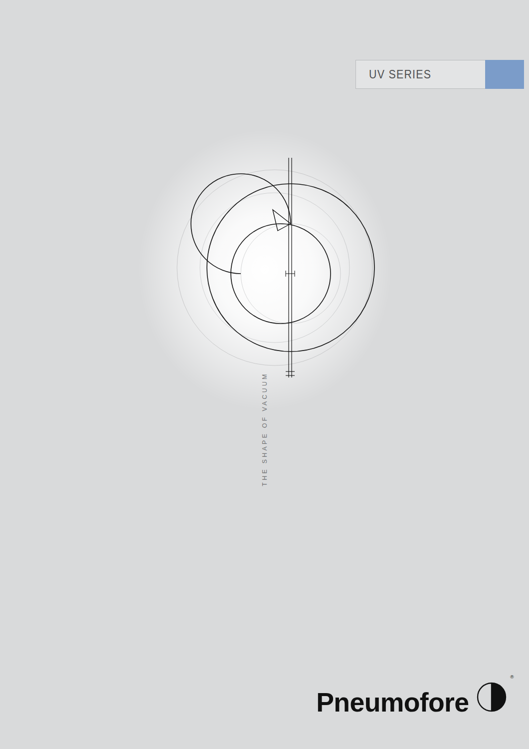UV Series
Technical line illustration of a rotary vane vacuum pump geometry.
The shape of vacuum
Pneumofore
®